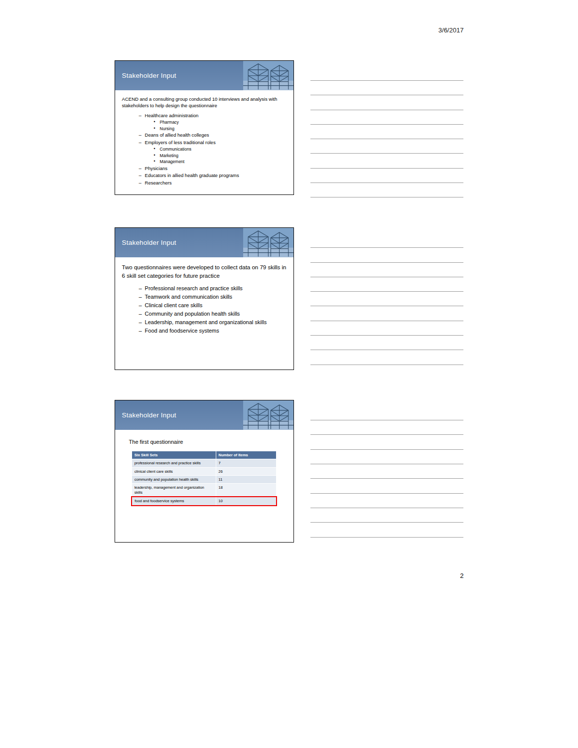3/6/2017
Stakeholder Input
ACEND and a consulting group conducted 10 interviews and analysis with stakeholders to help design the questionnaire
Healthcare administration
Pharmacy
Nursing
Deans of allied health colleges
Employers of less traditional roles
Communications
Marketing
Management
Physicians
Educators in allied health graduate programs
Researchers
Stakeholder Input
Two questionnaires were developed to collect data on 79 skills in 6 skill set categories for future practice
Professional research and practice skills
Teamwork and communication skills
Clinical client care skills
Community and population health skills
Leadership, management and organizational skills
Food and foodservice systems
Stakeholder Input
The first questionnaire
| Six Skill Sets | Number of Items |
| --- | --- |
| professional research and practice skills | 7 |
| clinical client care skills | 26 |
| community and population health skills | 11 |
| leadership, management and organization skills | 18 |
| food and foodservice systems | 10 |
2